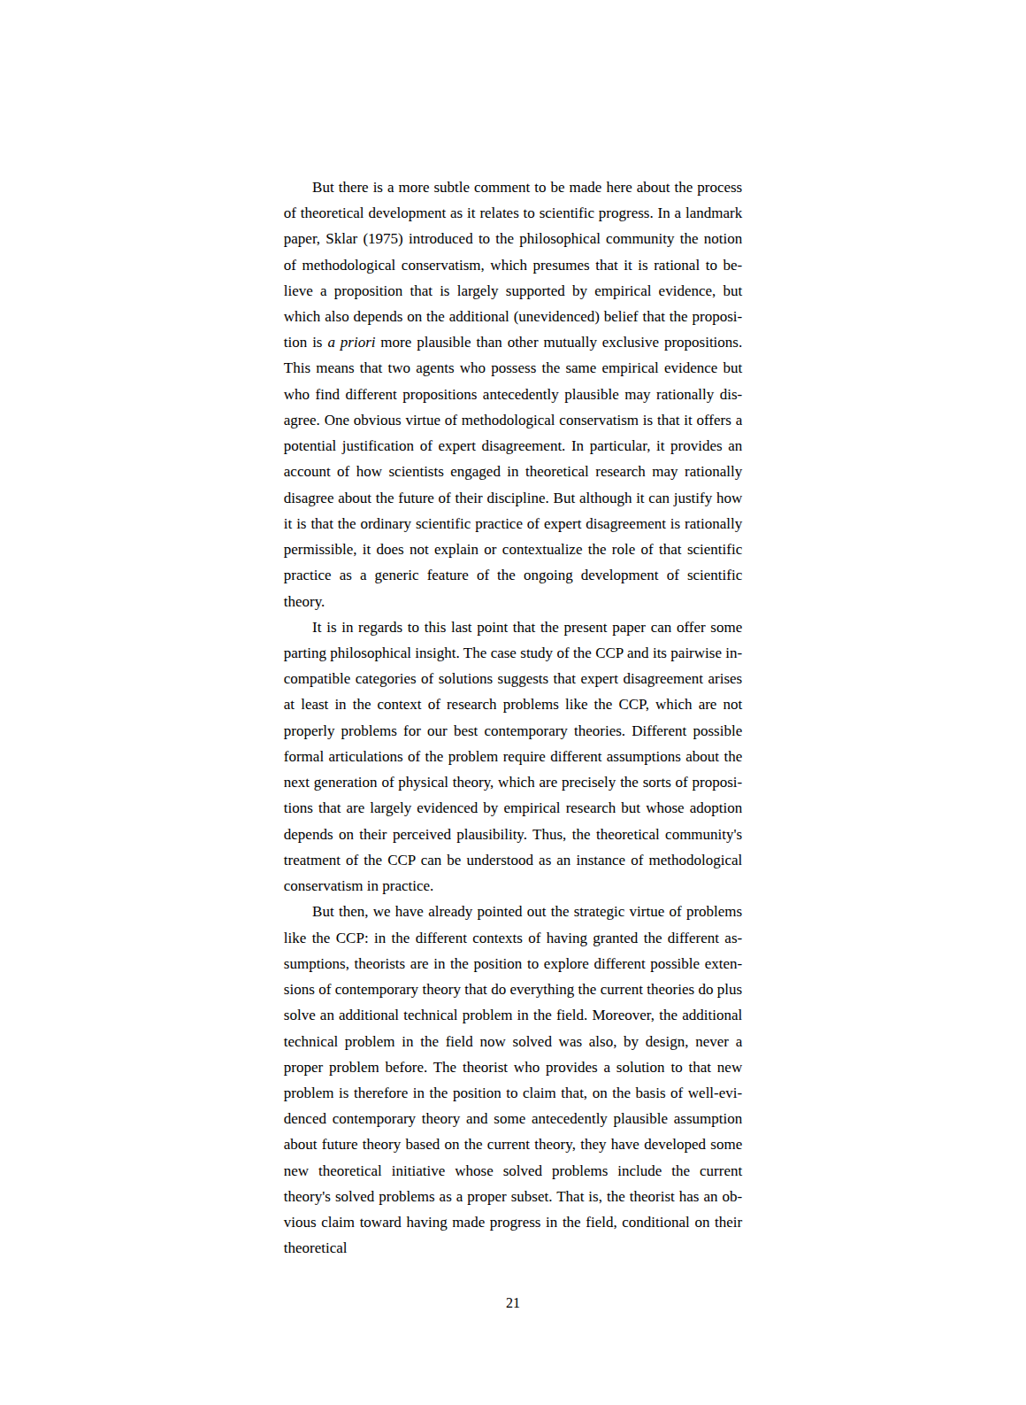But there is a more subtle comment to be made here about the process of theoretical development as it relates to scientific progress. In a landmark paper, Sklar (1975) introduced to the philosophical community the notion of methodological conservatism, which presumes that it is rational to believe a proposition that is largely supported by empirical evidence, but which also depends on the additional (unevidenced) belief that the proposition is a priori more plausible than other mutually exclusive propositions. This means that two agents who possess the same empirical evidence but who find different propositions antecedently plausible may rationally disagree. One obvious virtue of methodological conservatism is that it offers a potential justification of expert disagreement. In particular, it provides an account of how scientists engaged in theoretical research may rationally disagree about the future of their discipline. But although it can justify how it is that the ordinary scientific practice of expert disagreement is rationally permissible, it does not explain or contextualize the role of that scientific practice as a generic feature of the ongoing development of scientific theory.
It is in regards to this last point that the present paper can offer some parting philosophical insight. The case study of the CCP and its pairwise incompatible categories of solutions suggests that expert disagreement arises at least in the context of research problems like the CCP, which are not properly problems for our best contemporary theories. Different possible formal articulations of the problem require different assumptions about the next generation of physical theory, which are precisely the sorts of propositions that are largely evidenced by empirical research but whose adoption depends on their perceived plausibility. Thus, the theoretical community's treatment of the CCP can be understood as an instance of methodological conservatism in practice.
But then, we have already pointed out the strategic virtue of problems like the CCP: in the different contexts of having granted the different assumptions, theorists are in the position to explore different possible extensions of contemporary theory that do everything the current theories do plus solve an additional technical problem in the field. Moreover, the additional technical problem in the field now solved was also, by design, never a proper problem before. The theorist who provides a solution to that new problem is therefore in the position to claim that, on the basis of well-evidenced contemporary theory and some antecedently plausible assumption about future theory based on the current theory, they have developed some new theoretical initiative whose solved problems include the current theory's solved problems as a proper subset. That is, the theorist has an obvious claim toward having made progress in the field, conditional on their theoretical
21